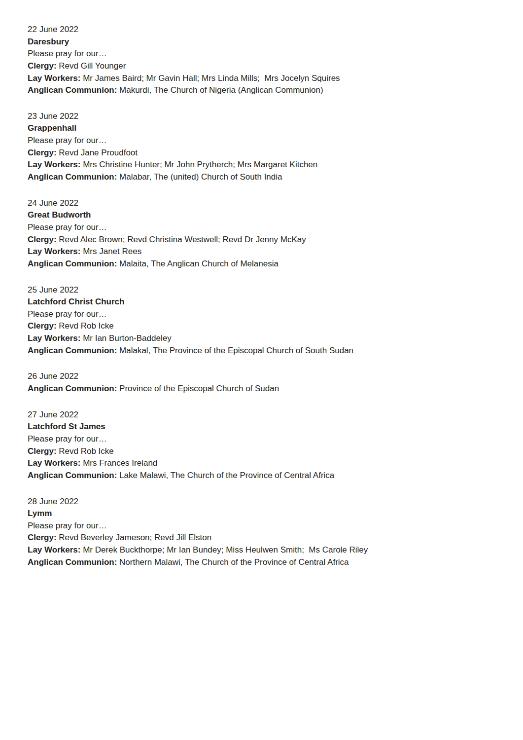22 June 2022
Daresbury
Please pray for our…
Clergy: Revd Gill Younger
Lay Workers: Mr James Baird; Mr Gavin Hall; Mrs Linda Mills; Mrs Jocelyn Squires
Anglican Communion: Makurdi, The Church of Nigeria (Anglican Communion)
23 June 2022
Grappenhall
Please pray for our…
Clergy: Revd Jane Proudfoot
Lay Workers: Mrs Christine Hunter; Mr John Prytherch; Mrs Margaret Kitchen
Anglican Communion: Malabar, The (united) Church of South India
24 June 2022
Great Budworth
Please pray for our…
Clergy: Revd Alec Brown; Revd Christina Westwell; Revd Dr Jenny McKay
Lay Workers: Mrs Janet Rees
Anglican Communion: Malaita, The Anglican Church of Melanesia
25 June 2022
Latchford Christ Church
Please pray for our…
Clergy: Revd Rob Icke
Lay Workers: Mr Ian Burton-Baddeley
Anglican Communion: Malakal, The Province of the Episcopal Church of South Sudan
26 June 2022
Anglican Communion: Province of the Episcopal Church of Sudan
27 June 2022
Latchford St James
Please pray for our…
Clergy: Revd Rob Icke
Lay Workers: Mrs Frances Ireland
Anglican Communion: Lake Malawi, The Church of the Province of Central Africa
28 June 2022
Lymm
Please pray for our…
Clergy: Revd Beverley Jameson; Revd Jill Elston
Lay Workers: Mr Derek Buckthorpe; Mr Ian Bundey; Miss Heulwen Smith; Ms Carole Riley
Anglican Communion: Northern Malawi, The Church of the Province of Central Africa